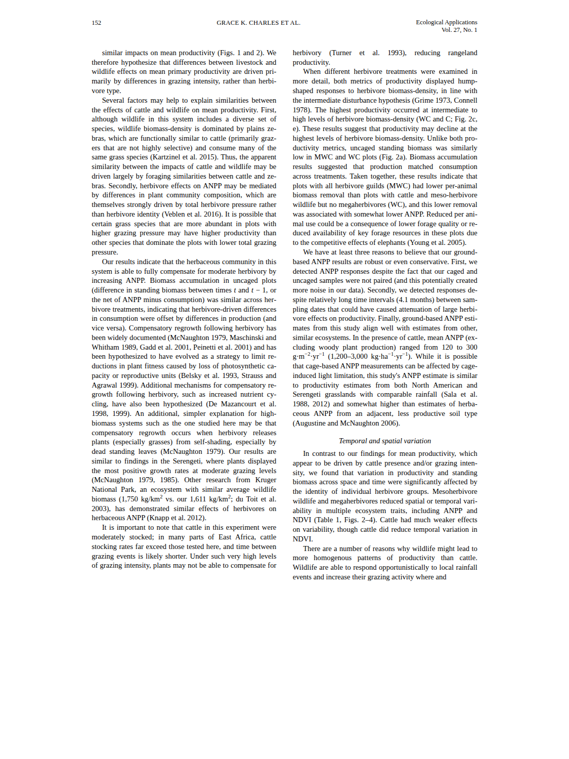152
Grace K. Charles et al.
Ecological Applications
Vol. 27, No. 1
similar impacts on mean productivity (Figs. 1 and 2). We therefore hypothesize that differences between livestock and wildlife effects on mean primary productivity are driven primarily by differences in grazing intensity, rather than herbivore type.
Several factors may help to explain similarities between the effects of cattle and wildlife on mean productivity. First, although wildlife in this system includes a diverse set of species, wildlife biomass-density is dominated by plains zebras, which are functionally similar to cattle (primarily grazers that are not highly selective) and consume many of the same grass species (Kartzinel et al. 2015). Thus, the apparent similarity between the impacts of cattle and wildlife may be driven largely by foraging similarities between cattle and zebras. Secondly, herbivore effects on ANPP may be mediated by differences in plant community composition, which are themselves strongly driven by total herbivore pressure rather than herbivore identity (Veblen et al. 2016). It is possible that certain grass species that are more abundant in plots with higher grazing pressure may have higher productivity than other species that dominate the plots with lower total grazing pressure.
Our results indicate that the herbaceous community in this system is able to fully compensate for moderate herbivory by increasing ANPP. Biomass accumulation in uncaged plots (difference in standing biomass between times t and t − 1, or the net of ANPP minus consumption) was similar across herbivore treatments, indicating that herbivore-driven differences in consumption were offset by differences in production (and vice versa). Compensatory regrowth following herbivory has been widely documented (McNaughton 1979, Maschinski and Whitham 1989, Gadd et al. 2001, Peinetti et al. 2001) and has been hypothesized to have evolved as a strategy to limit reductions in plant fitness caused by loss of photosynthetic capacity or reproductive units (Belsky et al. 1993, Strauss and Agrawal 1999). Additional mechanisms for compensatory regrowth following herbivory, such as increased nutrient cycling, have also been hypothesized (De Mazancourt et al. 1998, 1999). An additional, simpler explanation for high-biomass systems such as the one studied here may be that compensatory regrowth occurs when herbivory releases plants (especially grasses) from self-shading, especially by dead standing leaves (McNaughton 1979). Our results are similar to findings in the Serengeti, where plants displayed the most positive growth rates at moderate grazing levels (McNaughton 1979, 1985). Other research from Kruger National Park, an ecosystem with similar average wildlife biomass (1,750 kg/km2 vs. our 1,611 kg/km2; du Toit et al. 2003), has demonstrated similar effects of herbivores on herbaceous ANPP (Knapp et al. 2012).
It is important to note that cattle in this experiment were moderately stocked; in many parts of East Africa, cattle stocking rates far exceed those tested here, and time between grazing events is likely shorter. Under such very high levels of grazing intensity, plants may not be able to compensate for herbivory (Turner et al. 1993), reducing rangeland productivity.
When different herbivore treatments were examined in more detail, both metrics of productivity displayed hump-shaped responses to herbivore biomass-density, in line with the intermediate disturbance hypothesis (Grime 1973, Connell 1978). The highest productivity occurred at intermediate to high levels of herbivore biomass-density (WC and C; Fig. 2c, e). These results suggest that productivity may decline at the highest levels of herbivore biomass-density. Unlike both productivity metrics, uncaged standing biomass was similarly low in MWC and WC plots (Fig. 2a). Biomass accumulation results suggested that production matched consumption across treatments. Taken together, these results indicate that plots with all herbivore guilds (MWC) had lower per-animal biomass removal than plots with cattle and meso-herbivore wildlife but no megaherbivores (WC), and this lower removal was associated with somewhat lower ANPP. Reduced per animal use could be a consequence of lower forage quality or reduced availability of key forage resources in these plots due to the competitive effects of elephants (Young et al. 2005).
We have at least three reasons to believe that our ground-based ANPP results are robust or even conservative. First, we detected ANPP responses despite the fact that our caged and uncaged samples were not paired (and this potentially created more noise in our data). Secondly, we detected responses despite relatively long time intervals (4.1 months) between sampling dates that could have caused attenuation of large herbivore effects on productivity. Finally, ground-based ANPP estimates from this study align well with estimates from other, similar ecosystems. In the presence of cattle, mean ANPP (excluding woody plant production) ranged from 120 to 300 g·m−2·yr−1 (1,200–3,000 kg·ha−1·yr−1). While it is possible that cage-based ANPP measurements can be affected by cage-induced light limitation, this study's ANPP estimate is similar to productivity estimates from both North American and Serengeti grasslands with comparable rainfall (Sala et al. 1988, 2012) and somewhat higher than estimates of herbaceous ANPP from an adjacent, less productive soil type (Augustine and McNaughton 2006).
Temporal and spatial variation
In contrast to our findings for mean productivity, which appear to be driven by cattle presence and/or grazing intensity, we found that variation in productivity and standing biomass across space and time were significantly affected by the identity of individual herbivore groups. Mesoherbivore wildlife and megaherbivores reduced spatial or temporal variability in multiple ecosystem traits, including ANPP and NDVI (Table 1, Figs. 2–4). Cattle had much weaker effects on variability, though cattle did reduce temporal variation in NDVI.
There are a number of reasons why wildlife might lead to more homogenous patterns of productivity than cattle. Wildlife are able to respond opportunistically to local rainfall events and increase their grazing activity where and